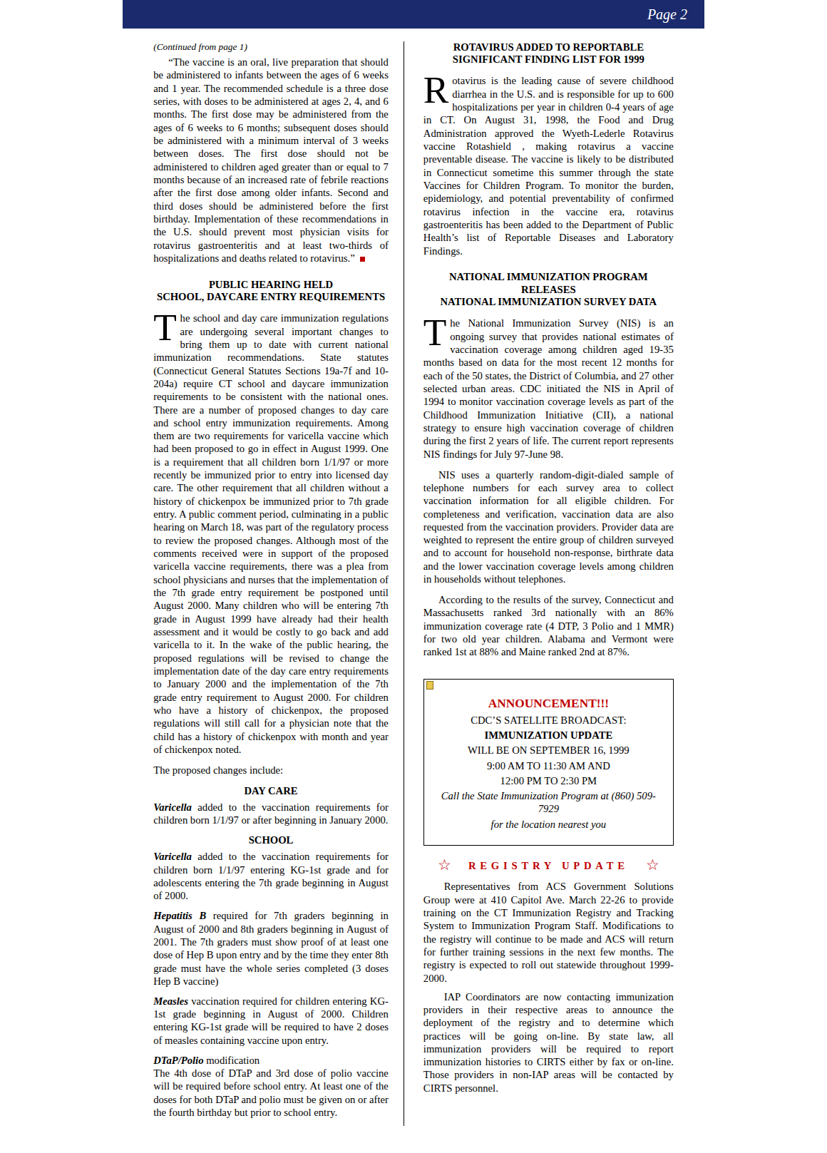Page 2
(Continued from page 1)
“The vaccine is an oral, live preparation that should be administered to infants between the ages of 6 weeks and 1 year. The recommended schedule is a three dose series, with doses to be administered at ages 2, 4, and 6 months. The first dose may be administered from the ages of 6 weeks to 6 months; subsequent doses should be administered with a minimum interval of 3 weeks between doses. The first dose should not be administered to children aged greater than or equal to 7 months because of an increased rate of febrile reactions after the first dose among older infants. Second and third doses should be administered before the first birthday. Implementation of these recommendations in the U.S. should prevent most physician visits for rotavirus gastroenteritis and at least two-thirds of hospitalizations and deaths related to rotavirus.”
PUBLIC HEARING HELD
SCHOOL, DAYCARE ENTRY REQUIREMENTS
The school and day care immunization regulations are undergoing several important changes to bring them up to date with current national immunization recommendations. State statutes (Connecticut General Statutes Sections 19a-7f and 10-204a) require CT school and daycare immunization requirements to be consistent with the national ones. There are a number of proposed changes to day care and school entry immunization requirements. Among them are two requirements for varicella vaccine which had been proposed to go in effect in August 1999. One is a requirement that all children born 1/1/97 or more recently be immunized prior to entry into licensed day care. The other requirement that all children without a history of chickenpox be immunized prior to 7th grade entry. A public comment period, culminating in a public hearing on March 18, was part of the regulatory process to review the proposed changes. Although most of the comments received were in support of the proposed varicella vaccine requirements, there was a plea from school physicians and nurses that the implementation of the 7th grade entry requirement be postponed until August 2000. Many children who will be entering 7th grade in August 1999 have already had their health assessment and it would be costly to go back and add varicella to it. In the wake of the public hearing, the proposed regulations will be revised to change the implementation date of the day care entry requirements to January 2000 and the implementation of the 7th grade entry requirement to August 2000. For children who have a history of chickenpox, the proposed regulations will still call for a physician note that the child has a history of chickenpox with month and year of chickenpox noted.
The proposed changes include:
DAY CARE
Varicella added to the vaccination requirements for children born 1/1/97 or after beginning in January 2000.
SCHOOL
Varicella added to the vaccination requirements for children born 1/1/97 entering KG-1st grade and for adolescents entering the 7th grade beginning in August of 2000.
Hepatitis B required for 7th graders beginning in August of 2000 and 8th graders beginning in August of 2001. The 7th graders must show proof of at least one dose of Hep B upon entry and by the time they enter 8th grade must have the whole series completed (3 doses Hep B vaccine)
Measles vaccination required for children entering KG-1st grade beginning in August of 2000. Children entering KG-1st grade will be required to have 2 doses of measles containing vaccine upon entry.
DTaP/Polio modification
The 4th dose of DTaP and 3rd dose of polio vaccine will be required before school entry. At least one of the doses for both DTaP and polio must be given on or after the fourth birthday but prior to school entry.
ROTAVIRUS ADDED TO REPORTABLE
SIGNIFICANT FINDING LIST FOR 1999
Rotavirus is the leading cause of severe childhood diarrhea in the U.S. and is responsible for up to 600 hospitalizations per year in children 0-4 years of age in CT. On August 31, 1998, the Food and Drug Administration approved the Wyeth-Lederle Rotavirus vaccine Rotashield , making rotavirus a vaccine preventable disease. The vaccine is likely to be distributed in Connecticut sometime this summer through the state Vaccines for Children Program. To monitor the burden, epidemiology, and potential preventability of confirmed rotavirus infection in the vaccine era, rotavirus gastroenteritis has been added to the Department of Public Health’s list of Reportable Diseases and Laboratory Findings.
NATIONAL IMMUNIZATION PROGRAM RELEASES
NATIONAL IMMUNIZATION SURVEY DATA
The National Immunization Survey (NIS) is an ongoing survey that provides national estimates of vaccination coverage among children aged 19-35 months based on data for the most recent 12 months for each of the 50 states, the District of Columbia, and 27 other selected urban areas. CDC initiated the NIS in April of 1994 to monitor vaccination coverage levels as part of the Childhood Immunization Initiative (CII), a national strategy to ensure high vaccination coverage of children during the first 2 years of life. The current report represents NIS findings for July 97-June 98.
NIS uses a quarterly random-digit-dialed sample of telephone numbers for each survey area to collect vaccination information for all eligible children. For completeness and verification, vaccination data are also requested from the vaccination providers. Provider data are weighted to represent the entire group of children surveyed and to account for household non-response, birthrate data and the lower vaccination coverage levels among children in households without telephones.
According to the results of the survey, Connecticut and Massachusetts ranked 3rd nationally with an 86% immunization coverage rate (4 DTP, 3 Polio and 1 MMR) for two old year children. Alabama and Vermont were ranked 1st at 88% and Maine ranked 2nd at 87%.
ANNOUNCEMENT!!!
CDC’S SATELLITE BROADCAST:
IMMUNIZATION UPDATE
WILL BE ON SEPTEMBER 16, 1999
9:00 AM TO 11:30 AM AND
12:00 PM TO 2:30 PM
Call the State Immunization Program at (860) 509-7929
for the location nearest you
☆ REGISTRY UPDATE ☆
Representatives from ACS Government Solutions Group were at 410 Capitol Ave. March 22-26 to provide training on the CT Immunization Registry and Tracking System to Immunization Program Staff. Modifications to the registry will continue to be made and ACS will return for further training sessions in the next few months. The registry is expected to roll out statewide throughout 1999-2000.
IAP Coordinators are now contacting immunization providers in their respective areas to announce the deployment of the registry and to determine which practices will be going on-line. By state law, all immunization providers will be required to report immunization histories to CIRTS either by fax or on-line. Those providers in non-IAP areas will be contacted by CIRTS personnel.